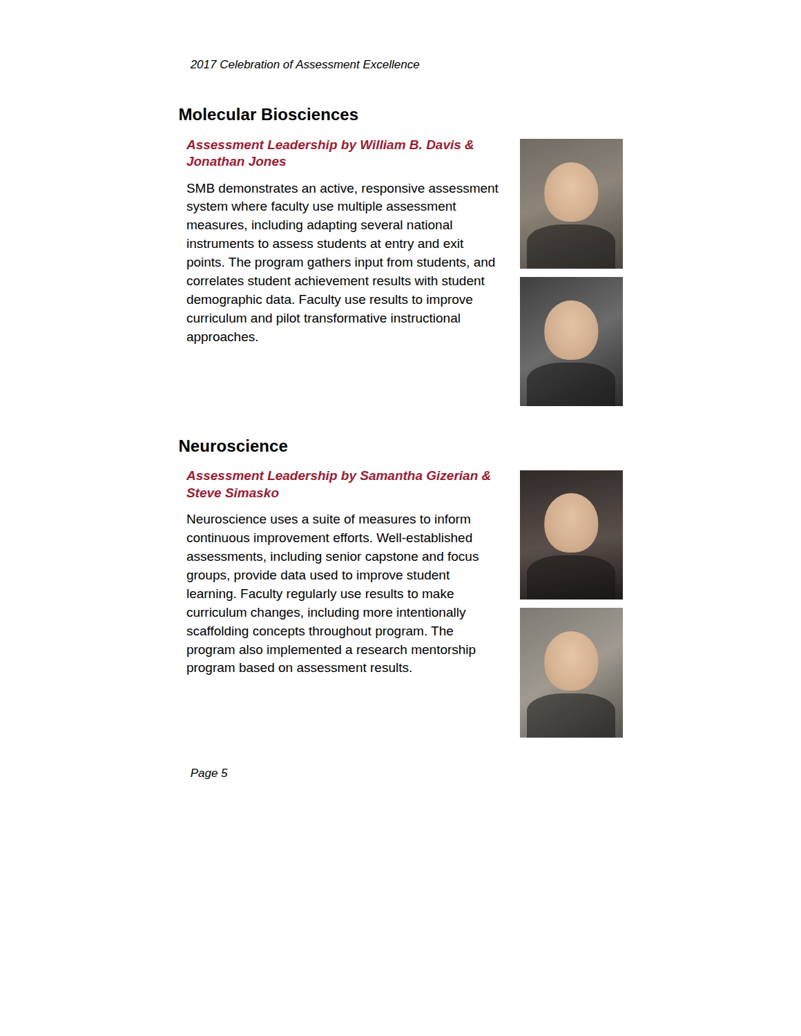2017 Celebration of Assessment Excellence
Molecular Biosciences
Assessment Leadership by William B. Davis & Jonathan Jones
SMB demonstrates an active, responsive assessment system where faculty use multiple assessment measures, including adapting several national instruments to assess students at entry and exit points. The program gathers input from students, and correlates student achievement results with student demographic data. Faculty use results to improve curriculum and pilot transformative instructional approaches.
Neuroscience
Assessment Leadership by Samantha Gizerian & Steve Simasko
Neuroscience uses a suite of measures to inform continuous improvement efforts. Well-established assessments, including senior capstone and focus groups, provide data used to improve student learning. Faculty regularly use results to make curriculum changes, including more intentionally scaffolding concepts throughout program. The program also implemented a research mentorship program based on assessment results.
Page 5